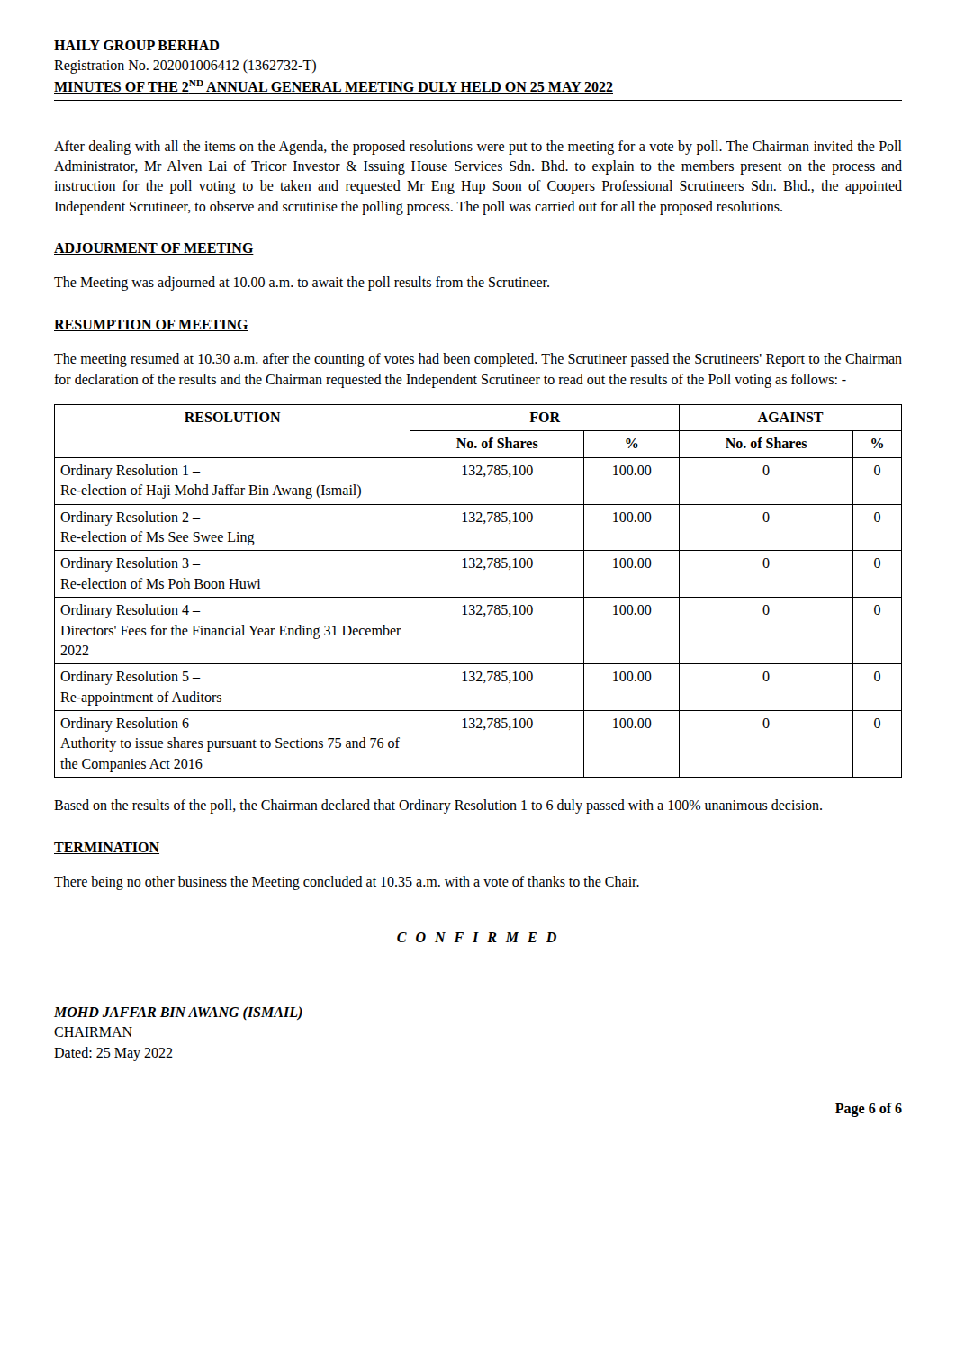HAILY GROUP BERHAD
Registration No. 202001006412 (1362732-T)
MINUTES OF THE 2ND ANNUAL GENERAL MEETING DULY HELD ON 25 MAY 2022
After dealing with all the items on the Agenda, the proposed resolutions were put to the meeting for a vote by poll. The Chairman invited the Poll Administrator, Mr Alven Lai of Tricor Investor & Issuing House Services Sdn. Bhd. to explain to the members present on the process and instruction for the poll voting to be taken and requested Mr Eng Hup Soon of Coopers Professional Scrutineers Sdn. Bhd., the appointed Independent Scrutineer, to observe and scrutinise the polling process. The poll was carried out for all the proposed resolutions.
ADJOURMENT OF MEETING
The Meeting was adjourned at 10.00 a.m. to await the poll results from the Scrutineer.
RESUMPTION OF MEETING
The meeting resumed at 10.30 a.m. after the counting of votes had been completed. The Scrutineer passed the Scrutineers' Report to the Chairman for declaration of the results and the Chairman requested the Independent Scrutineer to read out the results of the Poll voting as follows: -
| RESOLUTION | FOR | AGAINST |
| --- | --- | --- |
| No. of Shares | % | No. of Shares | % |
| Ordinary Resolution 1 – Re-election of Haji Mohd Jaffar Bin Awang (Ismail) | 132,785,100 | 100.00 | 0 | 0 |
| Ordinary Resolution 2 – Re-election of Ms See Swee Ling | 132,785,100 | 100.00 | 0 | 0 |
| Ordinary Resolution 3 – Re-election of Ms Poh Boon Huwi | 132,785,100 | 100.00 | 0 | 0 |
| Ordinary Resolution 4 – Directors' Fees for the Financial Year Ending 31 December 2022 | 132,785,100 | 100.00 | 0 | 0 |
| Ordinary Resolution 5 – Re-appointment of Auditors | 132,785,100 | 100.00 | 0 | 0 |
| Ordinary Resolution 6 – Authority to issue shares pursuant to Sections 75 and 76 of the Companies Act 2016 | 132,785,100 | 100.00 | 0 | 0 |
Based on the results of the poll, the Chairman declared that Ordinary Resolution 1 to 6 duly passed with a 100% unanimous decision.
TERMINATION
There being no other business the Meeting concluded at 10.35 a.m. with a vote of thanks to the Chair.
C O N F I R M E D
MOHD JAFFAR BIN AWANG (ISMAIL)
CHAIRMAN
Dated: 25 May 2022
Page 6 of 6